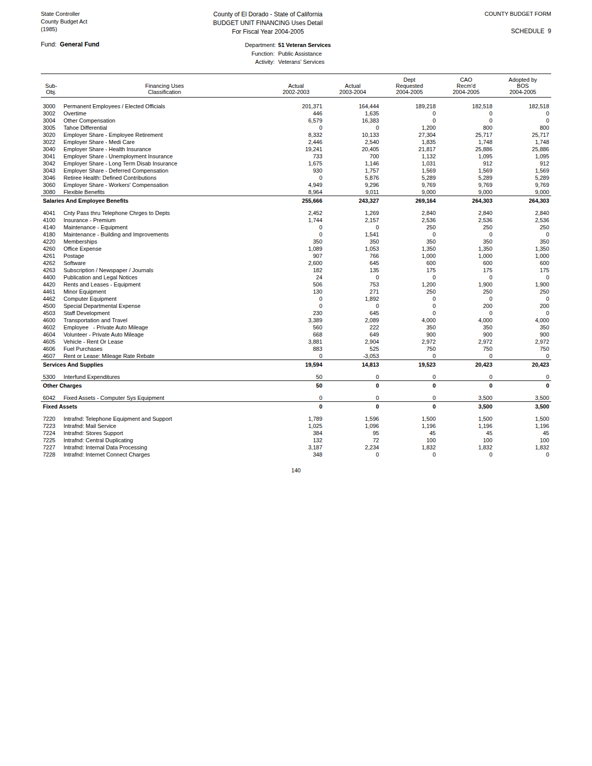| State Controller County Budget Act (1985) | County of El Dorado - State of California BUDGET UNIT FINANCING Uses Detail For Fiscal Year 2004-2005 | COUNTY BUDGET FORM SCHEDULE 9 |
| Fund: General Fund | Department: 51 Veteran Services Function: Public Assistance Activity: Veterans' Services |
| Sub- Obj. | Financing Uses Classification | Actual 2002-2003 | Actual 2003-2004 | Dept Requested 2004-2005 | CAO Recm'd 2004-2005 | Adopted by BOS 2004-2005 |
| --- | --- | --- | --- | --- | --- | --- |
| 3000 | Permanent Employees / Elected Officials | 201,371 | 164,444 | 189,218 | 182,518 | 182,518 |
| 3002 | Overtime | 446 | 1,635 | 0 | 0 | 0 |
| 3004 | Other Compensation | 6,579 | 16,383 | 0 | 0 | 0 |
| 3005 | Tahoe Differential | 0 | 0 | 1,200 | 800 | 800 |
| 3020 | Employer Share - Employee Retirement | 8,332 | 10,133 | 27,304 | 25,717 | 25,717 |
| 3022 | Employer Share - Medi Care | 2,446 | 2,540 | 1,835 | 1,748 | 1,748 |
| 3040 | Employer Share - Health Insurance | 19,241 | 20,405 | 21,817 | 25,886 | 25,886 |
| 3041 | Employer Share - Unemployment Insurance | 733 | 700 | 1,132 | 1,095 | 1,095 |
| 3042 | Employer Share - Long Term Disab Insurance | 1,675 | 1,146 | 1,031 | 912 | 912 |
| 3043 | Employer Share - Deferred Compensation | 930 | 1,757 | 1,569 | 1,569 | 1,569 |
| 3046 | Retiree Health: Defined Contributions | 0 | 5,876 | 5,289 | 5,289 | 5,289 |
| 3060 | Employer Share - Workers' Compensation | 4,949 | 9,296 | 9,769 | 9,769 | 9,769 |
| 3080 | Flexible Benefits | 8,964 | 9,011 | 9,000 | 9,000 | 9,000 |
| Salaries And Employee Benefits | 255,666 | 243,327 | 269,164 | 264,303 | 264,303 |
| 4041 | Cnty Pass thru Telephone Chrges to Depts | 2,452 | 1,269 | 2,840 | 2,840 | 2,840 |
| 4100 | Insurance - Premium | 1,744 | 2,157 | 2,536 | 2,536 | 2,536 |
| 4140 | Maintenance - Equipment | 0 | 0 | 250 | 250 | 250 |
| 4180 | Maintenance - Building and Improvements | 0 | 1,541 | 0 | 0 | 0 |
| 4220 | Memberships | 350 | 350 | 350 | 350 | 350 |
| 4260 | Office Expense | 1,089 | 1,053 | 1,350 | 1,350 | 1,350 |
| 4261 | Postage | 907 | 766 | 1,000 | 1,000 | 1,000 |
| 4262 | Software | 2,600 | 645 | 600 | 600 | 600 |
| 4263 | Subscription / Newspaper / Journals | 182 | 135 | 175 | 175 | 175 |
| 4400 | Publication and Legal Notices | 24 | 0 | 0 | 0 | 0 |
| 4420 | Rents and Leases - Equipment | 506 | 753 | 1,200 | 1,900 | 1,900 |
| 4461 | Minor Equipment | 130 | 271 | 250 | 250 | 250 |
| 4462 | Computer Equipment | 0 | 1,892 | 0 | 0 | 0 |
| 4500 | Special Departmental Expense | 0 | 0 | 0 | 200 | 200 |
| 4503 | Staff Development | 230 | 645 | 0 | 0 | 0 |
| 4600 | Transportation and Travel | 3,389 | 2,089 | 4,000 | 4,000 | 4,000 |
| 4602 | Employee - Private Auto Mileage | 560 | 222 | 350 | 350 | 350 |
| 4604 | Volunteer - Private Auto Mileage | 668 | 649 | 900 | 900 | 900 |
| 4605 | Vehicle - Rent Or Lease | 3,881 | 2,904 | 2,972 | 2,972 | 2,972 |
| 4606 | Fuel Purchases | 883 | 525 | 750 | 750 | 750 |
| 4607 | Rent or Lease: Mileage Rate Rebate | 0 | -3,053 | 0 | 0 | 0 |
| Services And Supplies | 19,594 | 14,813 | 19,523 | 20,423 | 20,423 |
| 5300 | Interfund Expenditures | 50 | 0 | 0 | 0 | 0 |
| Other Charges | 50 | 0 | 0 | 0 | 0 |
| 6042 | Fixed Assets - Computer Sys Equipment | 0 | 0 | 0 | 3,500 | 3,500 |
| Fixed Assets | 0 | 0 | 0 | 3,500 | 3,500 |
| 7220 | Intrafnd: Telephone Equipment and Support | 1,789 | 1,596 | 1,500 | 1,500 | 1,500 |
| 7223 | Intrafnd: Mail Service | 1,025 | 1,096 | 1,196 | 1,196 | 1,196 |
| 7224 | Intrafnd: Stores Support | 384 | 95 | 45 | 45 | 45 |
| 7225 | Intrafnd: Central Duplicating | 132 | 72 | 100 | 100 | 100 |
| 7227 | Intrafnd: Internal Data Processing | 3,187 | 2,234 | 1,832 | 1,832 | 1,832 |
| 7228 | Intrafnd: Internet Connect Charges | 348 | 0 | 0 | 0 | 0 |
140